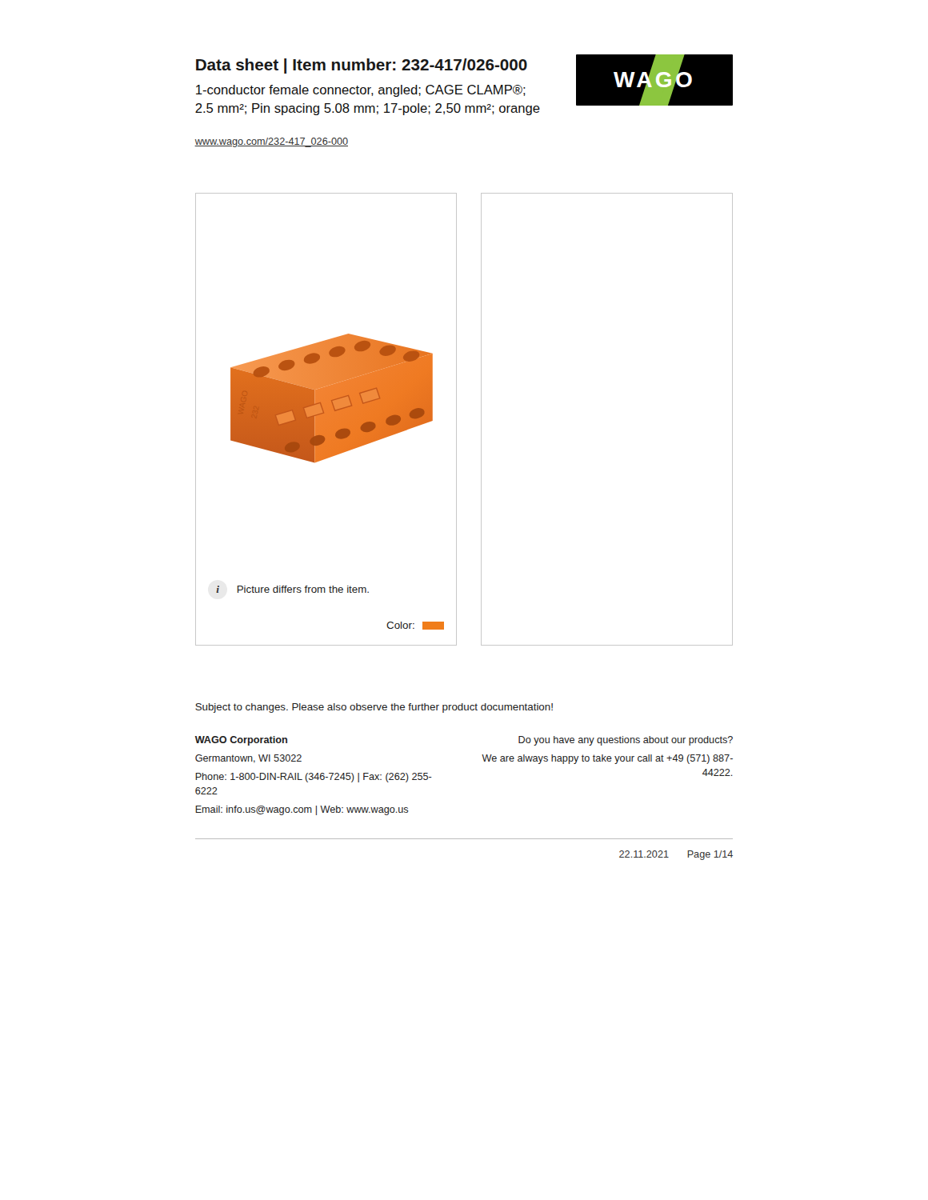Data sheet | Item number: 232-417/026-000
1-conductor female connector, angled; CAGE CLAMP®; 2.5 mm²; Pin spacing 5.08 mm; 17-pole; 2,50 mm²; orange
www.wago.com/232-417_026-000
WAGO
WAGO 232
i Picture differs from the item.
Color:
Subject to changes. Please also observe the further product documentation!
WAGO Corporation
Germantown, WI 53022
Phone: 1-800-DIN-RAIL (346-7245) | Fax: (262) 255-6222
Email: info.us@wago.com | Web: www.wago.us
Do you have any questions about our products?
We are always happy to take your call at +49 (571) 887-44222.
22.11.2021 Page 1/14